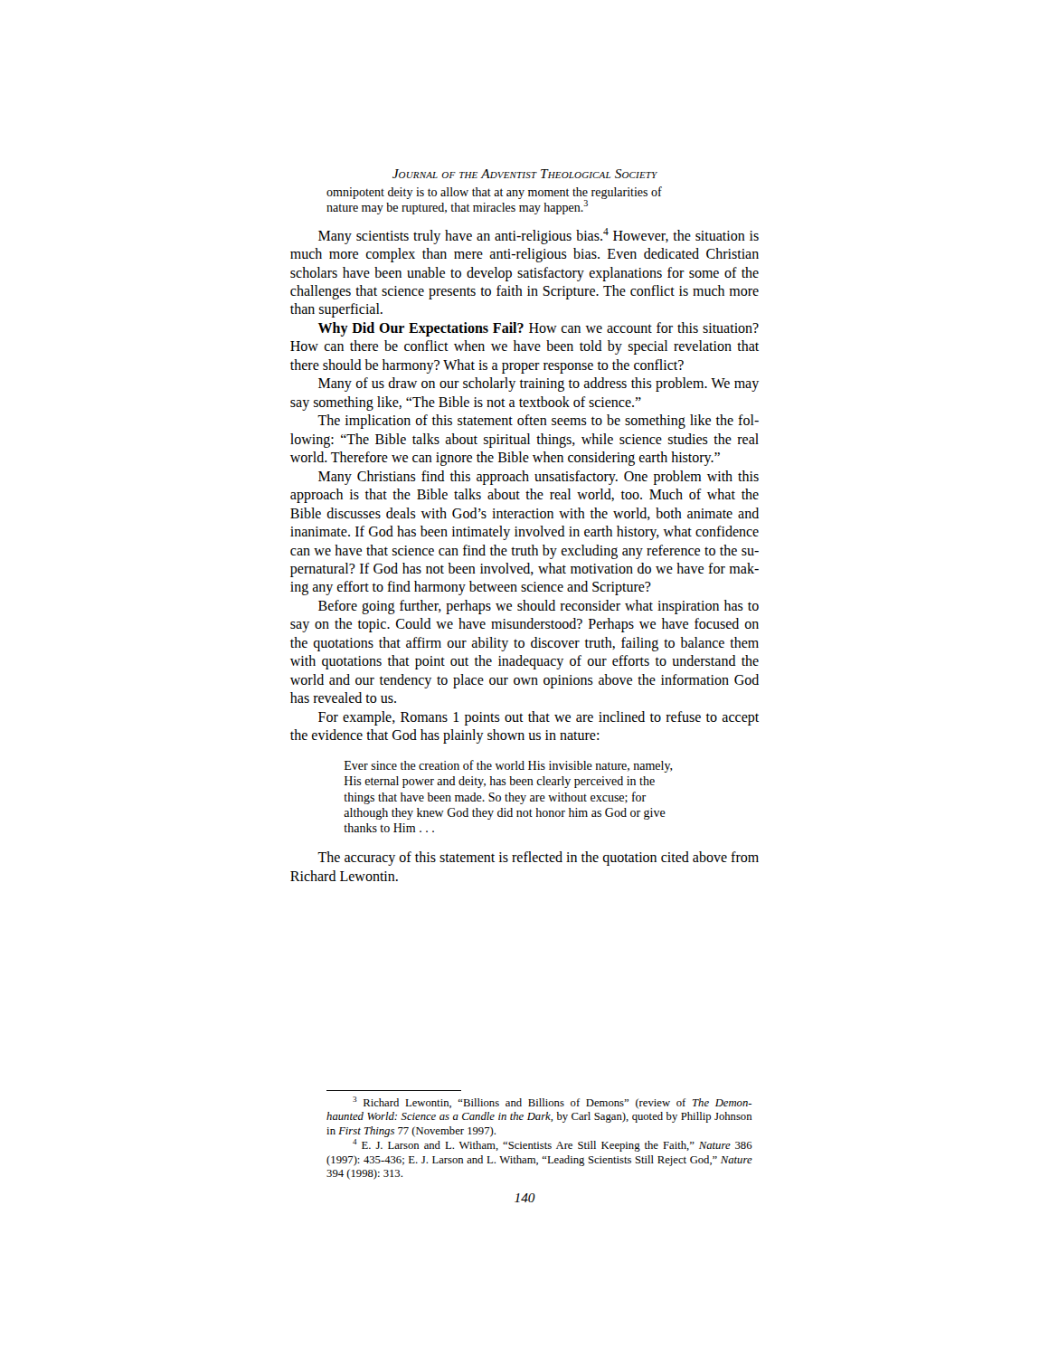Journal of the Adventist Theological Society
omnipotent deity is to allow that at any moment the regularities of nature may be ruptured, that miracles may happen.3
Many scientists truly have an anti-religious bias.4 However, the situation is much more complex than mere anti-religious bias. Even dedicated Christian scholars have been unable to develop satisfactory explanations for some of the challenges that science presents to faith in Scripture. The conflict is much more than superficial.
Why Did Our Expectations Fail? How can we account for this situation? How can there be conflict when we have been told by special revelation that there should be harmony? What is a proper response to the conflict?
Many of us draw on our scholarly training to address this problem. We may say something like, “The Bible is not a textbook of science.”
The implication of this statement often seems to be something like the following: “The Bible talks about spiritual things, while science studies the real world. Therefore we can ignore the Bible when considering earth history.”
Many Christians find this approach unsatisfactory. One problem with this approach is that the Bible talks about the real world, too. Much of what the Bible discusses deals with God’s interaction with the world, both animate and inanimate. If God has been intimately involved in earth history, what confidence can we have that science can find the truth by excluding any reference to the supernatural? If God has not been involved, what motivation do we have for making any effort to find harmony between science and Scripture?
Before going further, perhaps we should reconsider what inspiration has to say on the topic. Could we have misunderstood? Perhaps we have focused on the quotations that affirm our ability to discover truth, failing to balance them with quotations that point out the inadequacy of our efforts to understand the world and our tendency to place our own opinions above the information God has revealed to us.
For example, Romans 1 points out that we are inclined to refuse to accept the evidence that God has plainly shown us in nature:
Ever since the creation of the world His invisible nature, namely, His eternal power and deity, has been clearly perceived in the things that have been made. So they are without excuse; for although they knew God they did not honor him as God or give thanks to Him . . .
The accuracy of this statement is reflected in the quotation cited above from Richard Lewontin.
3 Richard Lewontin, “Billions and Billions of Demons” (review of The Demon-haunted World: Science as a Candle in the Dark, by Carl Sagan), quoted by Phillip Johnson in First Things 77 (November 1997).
4 E. J. Larson and L. Witham, “Scientists Are Still Keeping the Faith,” Nature 386 (1997): 435-436; E. J. Larson and L. Witham, “Leading Scientists Still Reject God,” Nature 394 (1998): 313.
140